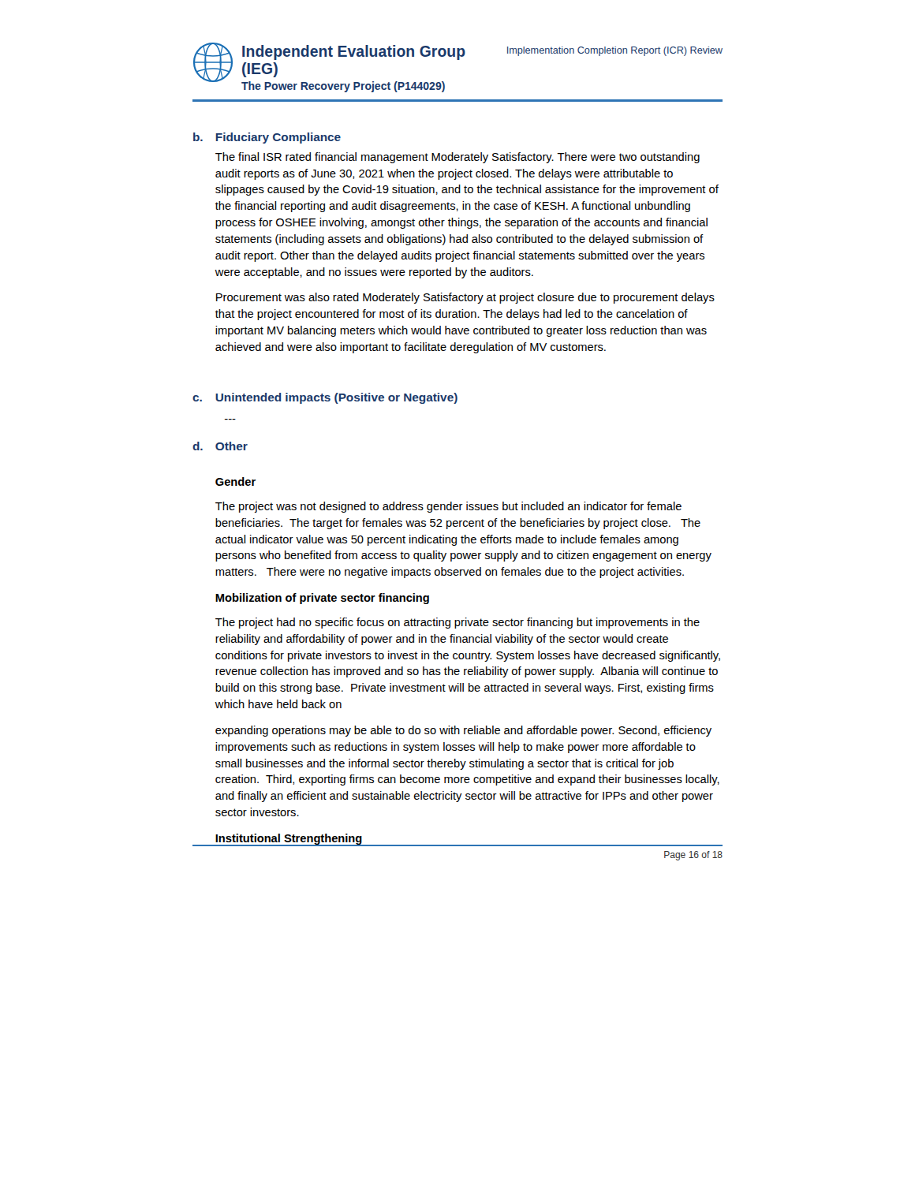Independent Evaluation Group (IEG)
The Power Recovery Project (P144029)
Implementation Completion Report (ICR) Review
b.
Fiduciary Compliance
The final ISR rated financial management Moderately Satisfactory. There were two outstanding audit reports as of June 30, 2021 when the project closed. The delays were attributable to slippages caused by the Covid-19 situation, and to the technical assistance for the improvement of the financial reporting and audit disagreements, in the case of KESH. A functional unbundling process for OSHEE involving, amongst other things, the separation of the accounts and financial statements (including assets and obligations) had also contributed to the delayed submission of audit report. Other than the delayed audits project financial statements submitted over the years were acceptable, and no issues were reported by the auditors.
Procurement was also rated Moderately Satisfactory at project closure due to procurement delays that the project encountered for most of its duration. The delays had led to the cancelation of important MV balancing meters which would have contributed to greater loss reduction than was achieved and were also important to facilitate deregulation of MV customers.
c.
Unintended impacts (Positive or Negative)
---
d.
Other
Gender
The project was not designed to address gender issues but included an indicator for female beneficiaries. The target for females was 52 percent of the beneficiaries by project close. The actual indicator value was 50 percent indicating the efforts made to include females among persons who benefited from access to quality power supply and to citizen engagement on energy matters. There were no negative impacts observed on females due to the project activities.
Mobilization of private sector financing
The project had no specific focus on attracting private sector financing but improvements in the reliability and affordability of power and in the financial viability of the sector would create conditions for private investors to invest in the country. System losses have decreased significantly, revenue collection has improved and so has the reliability of power supply. Albania will continue to build on this strong base. Private investment will be attracted in several ways. First, existing firms which have held back on
expanding operations may be able to do so with reliable and affordable power. Second, efficiency improvements such as reductions in system losses will help to make power more affordable to small businesses and the informal sector thereby stimulating a sector that is critical for job creation. Third, exporting firms can become more competitive and expand their businesses locally, and finally an efficient and sustainable electricity sector will be attractive for IPPs and other power sector investors.
Institutional Strengthening
Page 16 of 18